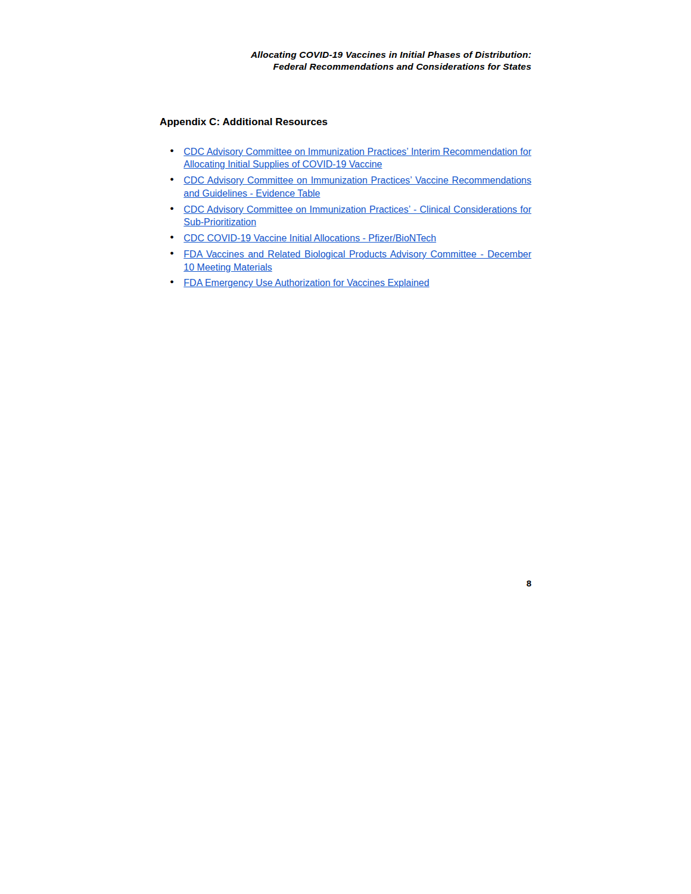Allocating COVID-19 Vaccines in Initial Phases of Distribution: Federal Recommendations and Considerations for States
Appendix C: Additional Resources
CDC Advisory Committee on Immunization Practices’ Interim Recommendation for Allocating Initial Supplies of COVID-19 Vaccine
CDC Advisory Committee on Immunization Practices’ Vaccine Recommendations and Guidelines - Evidence Table
CDC Advisory Committee on Immunization Practices’ - Clinical Considerations for Sub-Prioritization
CDC COVID-19 Vaccine Initial Allocations - Pfizer/BioNTech
FDA Vaccines and Related Biological Products Advisory Committee - December 10 Meeting Materials
FDA Emergency Use Authorization for Vaccines Explained
8